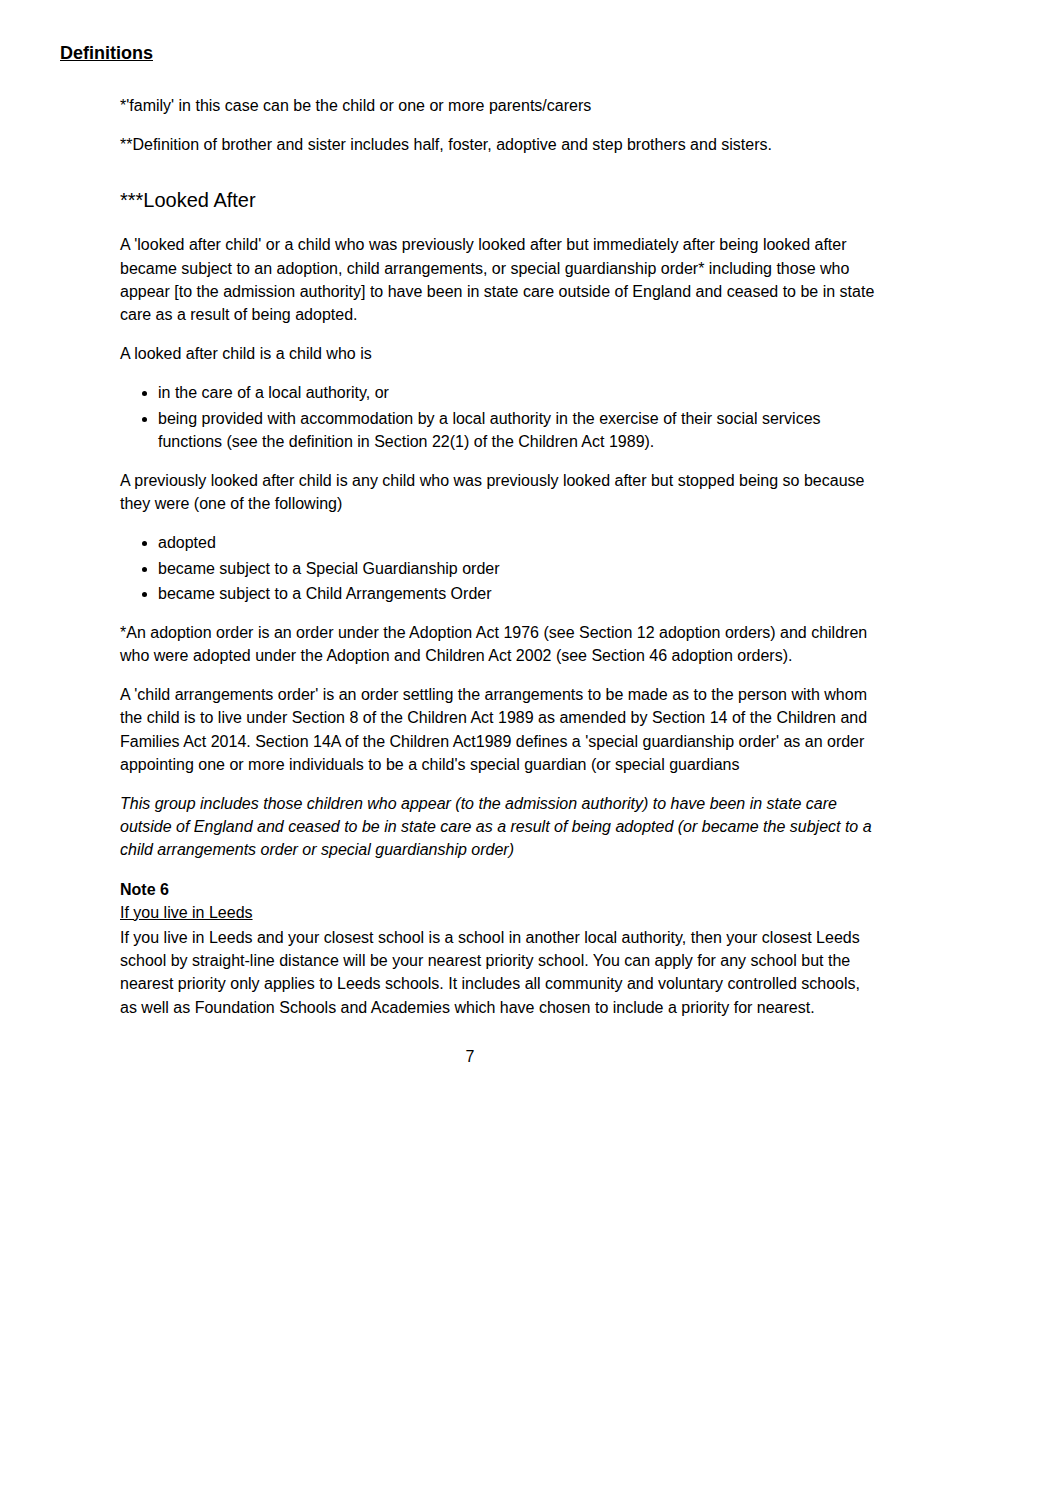Definitions
*'family' in this case can be the child or one or more parents/carers
**Definition of brother and sister includes half, foster, adoptive and step brothers and sisters.
***Looked After
A 'looked after child' or a child who was previously looked after but immediately after being looked after became subject to an adoption, child arrangements, or special guardianship order* including those who appear [to the admission authority] to have been in state care outside of England and ceased to be in state care as a result of being adopted.
A looked after child is a child who is
in the care of a local authority, or
being provided with accommodation by a local authority in the exercise of their social services functions (see the definition in Section 22(1) of the Children Act 1989).
A previously looked after child is any child who was previously looked after but stopped being so because they were (one of the following)
adopted
became subject to a Special Guardianship order
became subject to a Child Arrangements Order
*An adoption order is an order under the Adoption Act 1976 (see Section 12 adoption orders) and children who were adopted under the Adoption and Children Act 2002 (see Section 46 adoption orders).
A 'child arrangements order' is an order settling the arrangements to be made as to the person with whom the child is to live under Section 8 of the Children Act 1989 as amended by Section 14 of the Children and Families Act 2014. Section 14A of the Children Act1989 defines a 'special guardianship order' as an order appointing one or more individuals to be a child's special guardian (or special guardians
This group includes those children who appear (to the admission authority) to have been in state care outside of England and ceased to be in state care as a result of being adopted (or became the subject to a child arrangements order or special guardianship order)
Note 6
If you live in Leeds
If you live in Leeds and your closest school is a school in another local authority, then your closest Leeds school by straight-line distance will be your nearest priority school. You can apply for any school but the nearest priority only applies to Leeds schools. It includes all community and voluntary controlled schools, as well as Foundation Schools and Academies which have chosen to include a priority for nearest.
7